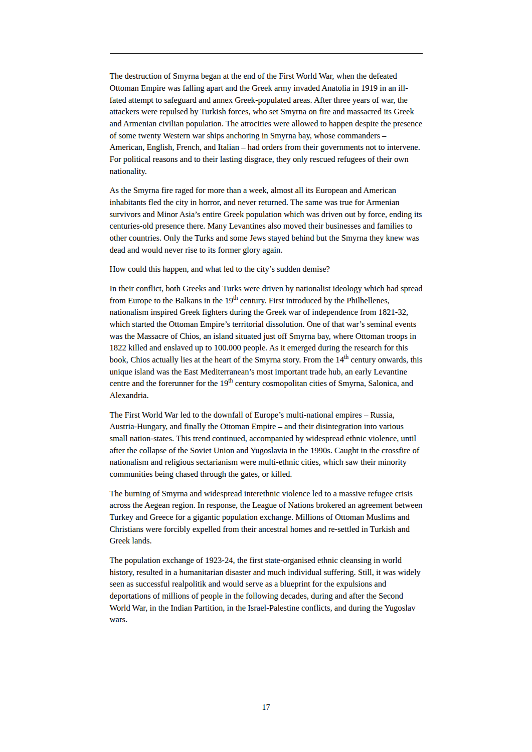The destruction of Smyrna began at the end of the First World War, when the defeated Ottoman Empire was falling apart and the Greek army invaded Anatolia in 1919 in an ill-fated attempt to safeguard and annex Greek-populated areas. After three years of war, the attackers were repulsed by Turkish forces, who set Smyrna on fire and massacred its Greek and Armenian civilian population. The atrocities were allowed to happen despite the presence of some twenty Western war ships anchoring in Smyrna bay, whose commanders – American, English, French, and Italian – had orders from their governments not to intervene. For political reasons and to their lasting disgrace, they only rescued refugees of their own nationality.
As the Smyrna fire raged for more than a week, almost all its European and American inhabitants fled the city in horror, and never returned. The same was true for Armenian survivors and Minor Asia’s entire Greek population which was driven out by force, ending its centuries-old presence there. Many Levantines also moved their businesses and families to other countries. Only the Turks and some Jews stayed behind but the Smyrna they knew was dead and would never rise to its former glory again.
How could this happen, and what led to the city’s sudden demise?
In their conflict, both Greeks and Turks were driven by nationalist ideology which had spread from Europe to the Balkans in the 19th century. First introduced by the Philhellenes, nationalism inspired Greek fighters during the Greek war of independence from 1821-32, which started the Ottoman Empire’s territorial dissolution. One of that war’s seminal events was the Massacre of Chios, an island situated just off Smyrna bay, where Ottoman troops in 1822 killed and enslaved up to 100.000 people. As it emerged during the research for this book, Chios actually lies at the heart of the Smyrna story. From the 14th century onwards, this unique island was the East Mediterranean’s most important trade hub, an early Levantine centre and the forerunner for the 19th century cosmopolitan cities of Smyrna, Salonica, and Alexandria.
The First World War led to the downfall of Europe’s multi-national empires – Russia, Austria-Hungary, and finally the Ottoman Empire – and their disintegration into various small nation-states. This trend continued, accompanied by widespread ethnic violence, until after the collapse of the Soviet Union and Yugoslavia in the 1990s. Caught in the crossfire of nationalism and religious sectarianism were multi-ethnic cities, which saw their minority communities being chased through the gates, or killed.
The burning of Smyrna and widespread interethnic violence led to a massive refugee crisis across the Aegean region. In response, the League of Nations brokered an agreement between Turkey and Greece for a gigantic population exchange. Millions of Ottoman Muslims and Christians were forcibly expelled from their ancestral homes and re-settled in Turkish and Greek lands.
The population exchange of 1923-24, the first state-organised ethnic cleansing in world history, resulted in a humanitarian disaster and much individual suffering. Still, it was widely seen as successful realpolitik and would serve as a blueprint for the expulsions and deportations of millions of people in the following decades, during and after the Second World War, in the Indian Partition, in the Israel-Palestine conflicts, and during the Yugoslav wars.
17